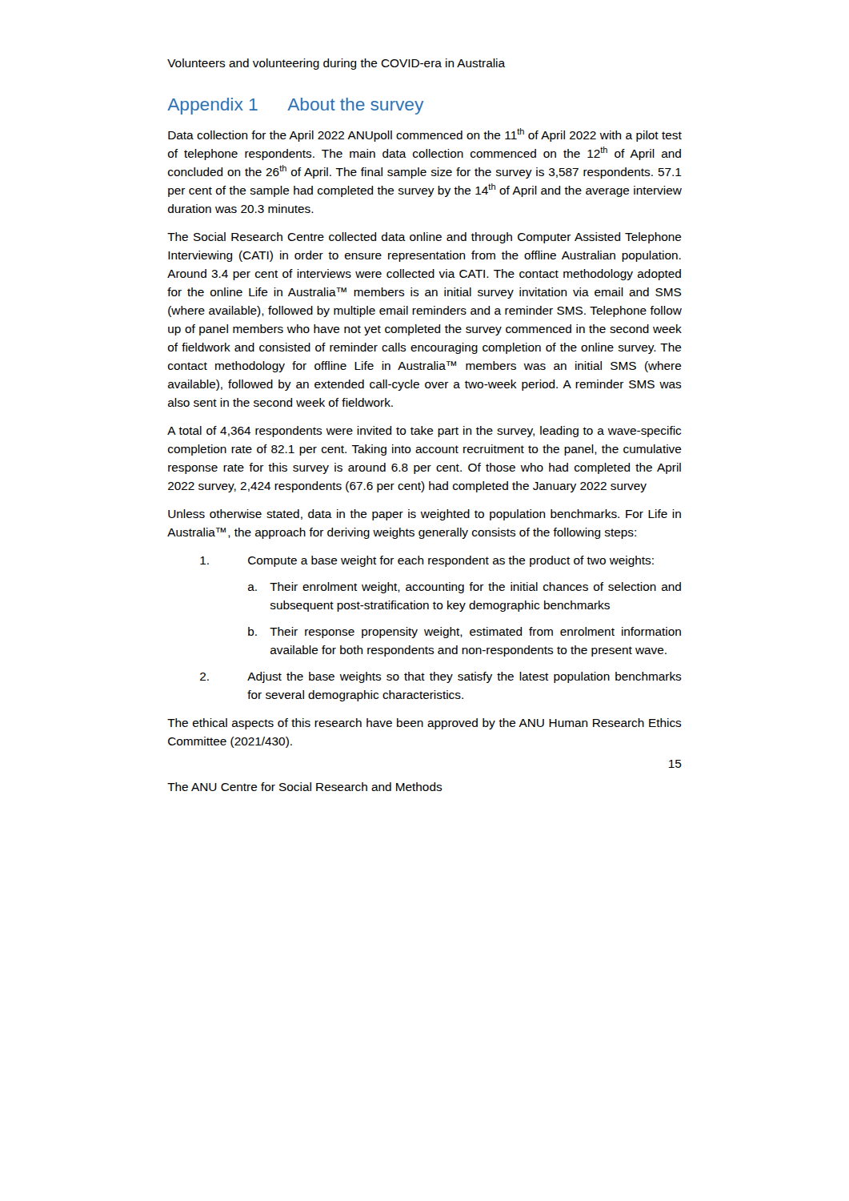Volunteers and volunteering during the COVID-era in Australia
Appendix 1 About the survey
Data collection for the April 2022 ANUpoll commenced on the 11th of April 2022 with a pilot test of telephone respondents. The main data collection commenced on the 12th of April and concluded on the 26th of April. The final sample size for the survey is 3,587 respondents. 57.1 per cent of the sample had completed the survey by the 14th of April and the average interview duration was 20.3 minutes.
The Social Research Centre collected data online and through Computer Assisted Telephone Interviewing (CATI) in order to ensure representation from the offline Australian population. Around 3.4 per cent of interviews were collected via CATI. The contact methodology adopted for the online Life in Australia™ members is an initial survey invitation via email and SMS (where available), followed by multiple email reminders and a reminder SMS. Telephone follow up of panel members who have not yet completed the survey commenced in the second week of fieldwork and consisted of reminder calls encouraging completion of the online survey. The contact methodology for offline Life in Australia™ members was an initial SMS (where available), followed by an extended call-cycle over a two-week period. A reminder SMS was also sent in the second week of fieldwork.
A total of 4,364 respondents were invited to take part in the survey, leading to a wave-specific completion rate of 82.1 per cent. Taking into account recruitment to the panel, the cumulative response rate for this survey is around 6.8 per cent. Of those who had completed the April 2022 survey, 2,424 respondents (67.6 per cent) had completed the January 2022 survey
Unless otherwise stated, data in the paper is weighted to population benchmarks. For Life in Australia™, the approach for deriving weights generally consists of the following steps:
Compute a base weight for each respondent as the product of two weights:
Their enrolment weight, accounting for the initial chances of selection and subsequent post-stratification to key demographic benchmarks
Their response propensity weight, estimated from enrolment information available for both respondents and non-respondents to the present wave.
Adjust the base weights so that they satisfy the latest population benchmarks for several demographic characteristics.
The ethical aspects of this research have been approved by the ANU Human Research Ethics Committee (2021/430).
15
The ANU Centre for Social Research and Methods